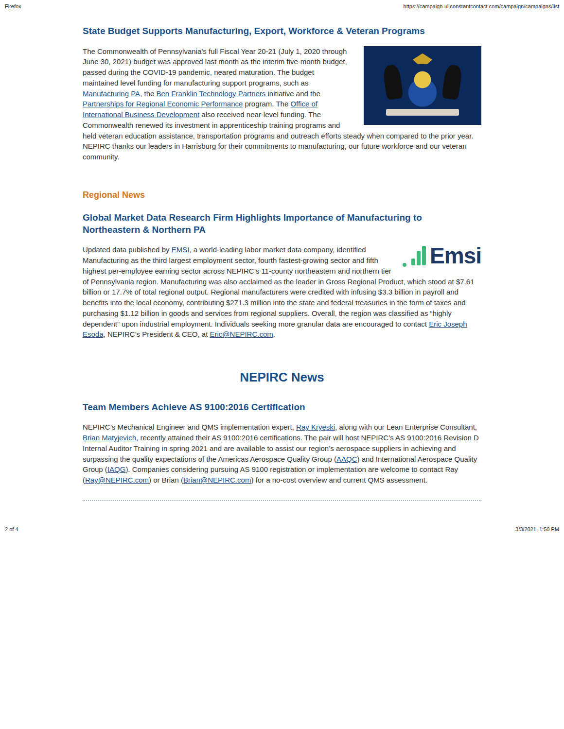Firefox https://campaign-ui.constantcontact.com/campaign/campaigns/list
State Budget Supports Manufacturing, Export, Workforce & Veteran Programs
The Commonwealth of Pennsylvania’s full Fiscal Year 20-21 (July 1, 2020 through June 30, 2021) budget was approved last month as the interim five-month budget, passed during the COVID-19 pandemic, neared maturation. The budget maintained level funding for manufacturing support programs, such as Manufacturing PA, the Ben Franklin Technology Partners initiative and the Partnerships for Regional Economic Performance program. The Office of International Business Development also received near-level funding. The Commonwealth renewed its investment in apprenticeship training programs and held veteran education assistance, transportation programs and outreach efforts steady when compared to the prior year. NEPIRC thanks our leaders in Harrisburg for their commitments to manufacturing, our future workforce and our veteran community.
Regional News
Global Market Data Research Firm Highlights Importance of Manufacturing to Northeastern & Northern PA
Emsi
Updated data published by EMSI, a world-leading labor market data company, identified Manufacturing as the third largest employment sector, fourth fastest-growing sector and fifth highest per-employee earning sector across NEPIRC’s 11-county northeastern and northern tier of Pennsylvania region. Manufacturing was also acclaimed as the leader in Gross Regional Product, which stood at $7.61 billion or 17.7% of total regional output. Regional manufacturers were credited with infusing $3.3 billion in payroll and benefits into the local economy, contributing $271.3 million into the state and federal treasuries in the form of taxes and purchasing $1.12 billion in goods and services from regional suppliers. Overall, the region was classified as “highly dependent” upon industrial employment. Individuals seeking more granular data are encouraged to contact Eric Joseph Esoda, NEPIRC’s President & CEO, at Eric@NEPIRC.com.
NEPIRC News
Team Members Achieve AS 9100:2016 Certification
NEPIRC’s Mechanical Engineer and QMS implementation expert, Ray Kryeski, along with our Lean Enterprise Consultant, Brian Matyjevich, recently attained their AS 9100:2016 certifications. The pair will host NEPIRC’s AS 9100:2016 Revision D Internal Auditor Training in spring 2021 and are available to assist our region’s aerospace suppliers in achieving and surpassing the quality expectations of the Americas Aerospace Quality Group (AAQC) and International Aerospace Quality Group (IAQG). Companies considering pursuing AS 9100 registration or implementation are welcome to contact Ray (Ray@NEPIRC.com) or Brian (Brian@NEPIRC.com) for a no-cost overview and current QMS assessment.
2 of 4 3/3/2021, 1:50 PM